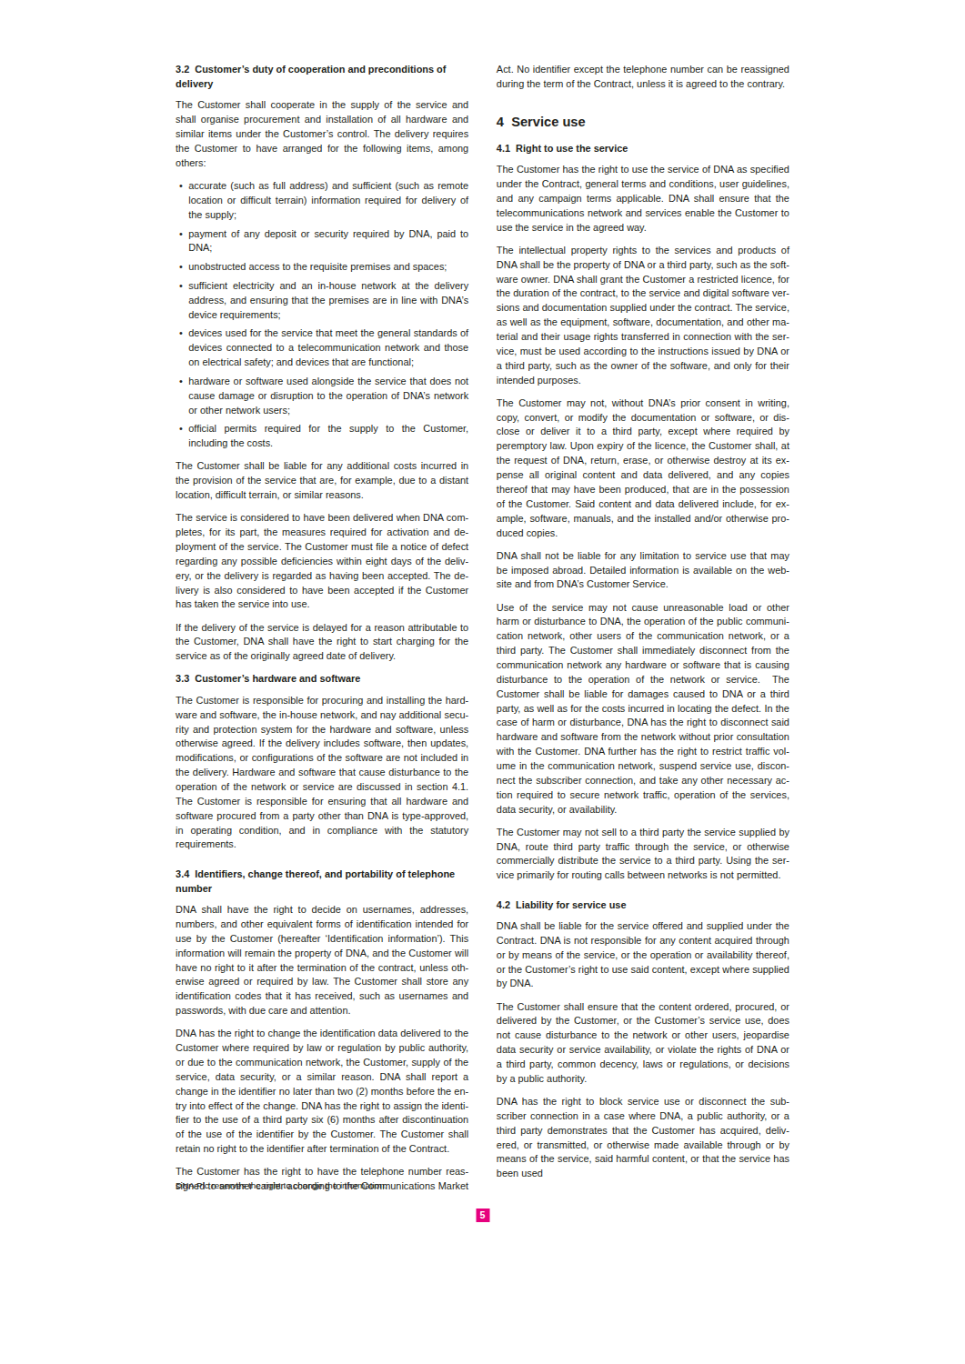3.2 Customer’s duty of cooperation and preconditions of delivery
The Customer shall cooperate in the supply of the service and shall organise procurement and installation of all hardware and similar items under the Customer’s control. The delivery requires the Customer to have arranged for the following items, among others:
accurate (such as full address) and sufficient (such as remote location or difficult terrain) information required for delivery of the supply;
payment of any deposit or security required by DNA, paid to DNA;
unobstructed access to the requisite premises and spaces;
sufficient electricity and an in-house network at the delivery address, and ensuring that the premises are in line with DNA’s device requirements;
devices used for the service that meet the general standards of devices connected to a telecommunication network and those on electrical safety; and devices that are functional;
hardware or software used alongside the service that does not cause damage or disruption to the operation of DNA’s network or other network users;
official permits required for the supply to the Customer, including the costs.
The Customer shall be liable for any additional costs incurred in the provision of the service that are, for example, due to a distant location, difficult terrain, or similar reasons.
The service is considered to have been delivered when DNA completes, for its part, the measures required for activation and deployment of the service. The Customer must file a notice of defect regarding any possible deficiencies within eight days of the delivery, or the delivery is regarded as having been accepted. The delivery is also considered to have been accepted if the Customer has taken the service into use.
If the delivery of the service is delayed for a reason attributable to the Customer, DNA shall have the right to start charging for the service as of the originally agreed date of delivery.
3.3 Customer’s hardware and software
The Customer is responsible for procuring and installing the hardware and software, the in-house network, and nay additional security and protection system for the hardware and software, unless otherwise agreed. If the delivery includes software, then updates, modifications, or configurations of the software are not included in the delivery. Hardware and software that cause disturbance to the operation of the network or service are discussed in section 4.1. The Customer is responsible for ensuring that all hardware and software procured from a party other than DNA is type-approved, in operating condition, and in compliance with the statutory requirements.
3.4 Identifiers, change thereof, and portability of telephone number
DNA shall have the right to decide on usernames, addresses, numbers, and other equivalent forms of identification intended for use by the Customer (hereafter ‘Identification information’). This information will remain the property of DNA, and the Customer will have no right to it after the termination of the contract, unless otherwise agreed or required by law. The Customer shall store any identification codes that it has received, such as usernames and passwords, with due care and attention.
DNA has the right to change the identification data delivered to the Customer where required by law or regulation by public authority, or due to the communication network, the Customer, supply of the service, data security, or a similar reason. DNA shall report a change in the identifier no later than two (2) months before the entry into effect of the change. DNA has the right to assign the identifier to the use of a third party six (6) months after discontinuation of the use of the identifier by the Customer. The Customer shall retain no right to the identifier after termination of the Contract.
The Customer has the right to have the telephone number reassigned to another carrier according to the Communications Market Act. No identifier except the telephone number can be reassigned during the term of the Contract, unless it is agreed to the contrary.
4 Service use
4.1 Right to use the service
The Customer has the right to use the service of DNA as specified under the Contract, general terms and conditions, user guidelines, and any campaign terms applicable. DNA shall ensure that the telecommunications network and services enable the Customer to use the service in the agreed way.
The intellectual property rights to the services and products of DNA shall be the property of DNA or a third party, such as the software owner. DNA shall grant the Customer a restricted licence, for the duration of the contract, to the service and digital software versions and documentation supplied under the contract. The service, as well as the equipment, software, documentation, and other material and their usage rights transferred in connection with the service, must be used according to the instructions issued by DNA or a third party, such as the owner of the software, and only for their intended purposes.
The Customer may not, without DNA’s prior consent in writing, copy, convert, or modify the documentation or software, or disclose or deliver it to a third party, except where required by peremptory law. Upon expiry of the licence, the Customer shall, at the request of DNA, return, erase, or otherwise destroy at its expense all original content and data delivered, and any copies thereof that may have been produced, that are in the possession of the Customer. Said content and data delivered include, for example, software, manuals, and the installed and/or otherwise produced copies.
DNA shall not be liable for any limitation to service use that may be imposed abroad. Detailed information is available on the website and from DNA’s Customer Service.
Use of the service may not cause unreasonable load or other harm or disturbance to DNA, the operation of the public communication network, other users of the communication network, or a third party. The Customer shall immediately disconnect from the communication network any hardware or software that is causing disturbance to the operation of the network or service. The Customer shall be liable for damages caused to DNA or a third party, as well as for the costs incurred in locating the defect. In the case of harm or disturbance, DNA has the right to disconnect said hardware and software from the network without prior consultation with the Customer. DNA further has the right to restrict traffic volume in the communication network, suspend service use, disconnect the subscriber connection, and take any other necessary action required to secure network traffic, operation of the services, data security, or availability.
The Customer may not sell to a third party the service supplied by DNA, route third party traffic through the service, or otherwise commercially distribute the service to a third party. Using the service primarily for routing calls between networks is not permitted.
4.2 Liability for service use
DNA shall be liable for the service offered and supplied under the Contract. DNA is not responsible for any content acquired through or by means of the service, or the operation or availability thereof, or the Customer’s right to use said content, except where supplied by DNA.
The Customer shall ensure that the content ordered, procured, or delivered by the Customer, or the Customer’s service use, does not cause disturbance to the network or other users, jeopardise data security or service availability, or violate the rights of DNA or a third party, common decency, laws or regulations, or decisions by a public authority.
DNA has the right to block service use or disconnect the subscriber connection in a case where DNA, a public authority, or a third party demonstrates that the Customer has acquired, delivered, or transmitted, or otherwise made available through or by means of the service, said harmful content, or that the service has been used
DNA Plc reserves the right to change the information.
5